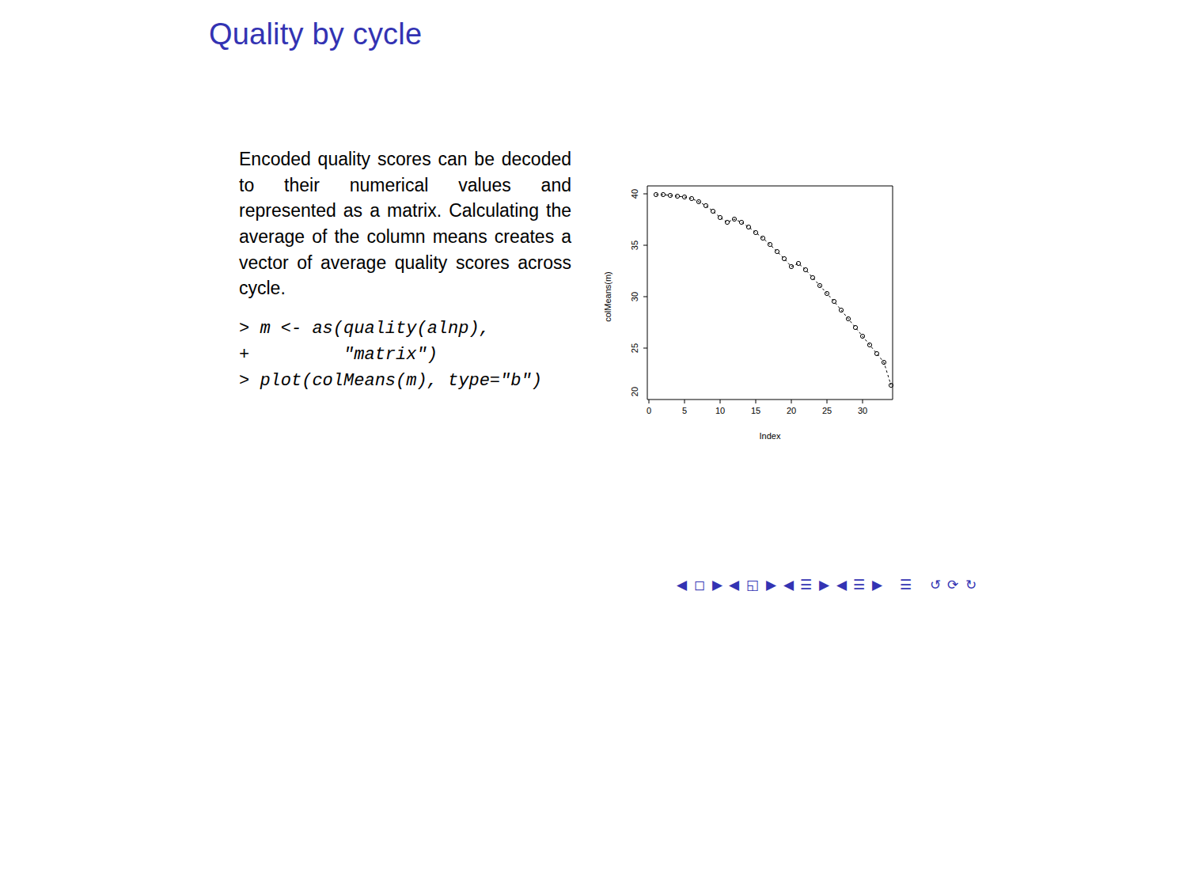Quality by cycle
Encoded quality scores can be decoded to their numerical values and represented as a matrix. Calculating the average of the column means creates a vector of average quality scores across cycle.
> m <- as(quality(alnp),
+         "matrix")
> plot(colMeans(m), type="b")
colMeans(m) 40 35 30 25 20 0 5 10 15 20 25 30 Index
◀ ◻ ▶ ◀ ◱ ▶ ◀ ☰ ▶ ◀ ☰ ▶ ☰ ↺ ⟳ ↻